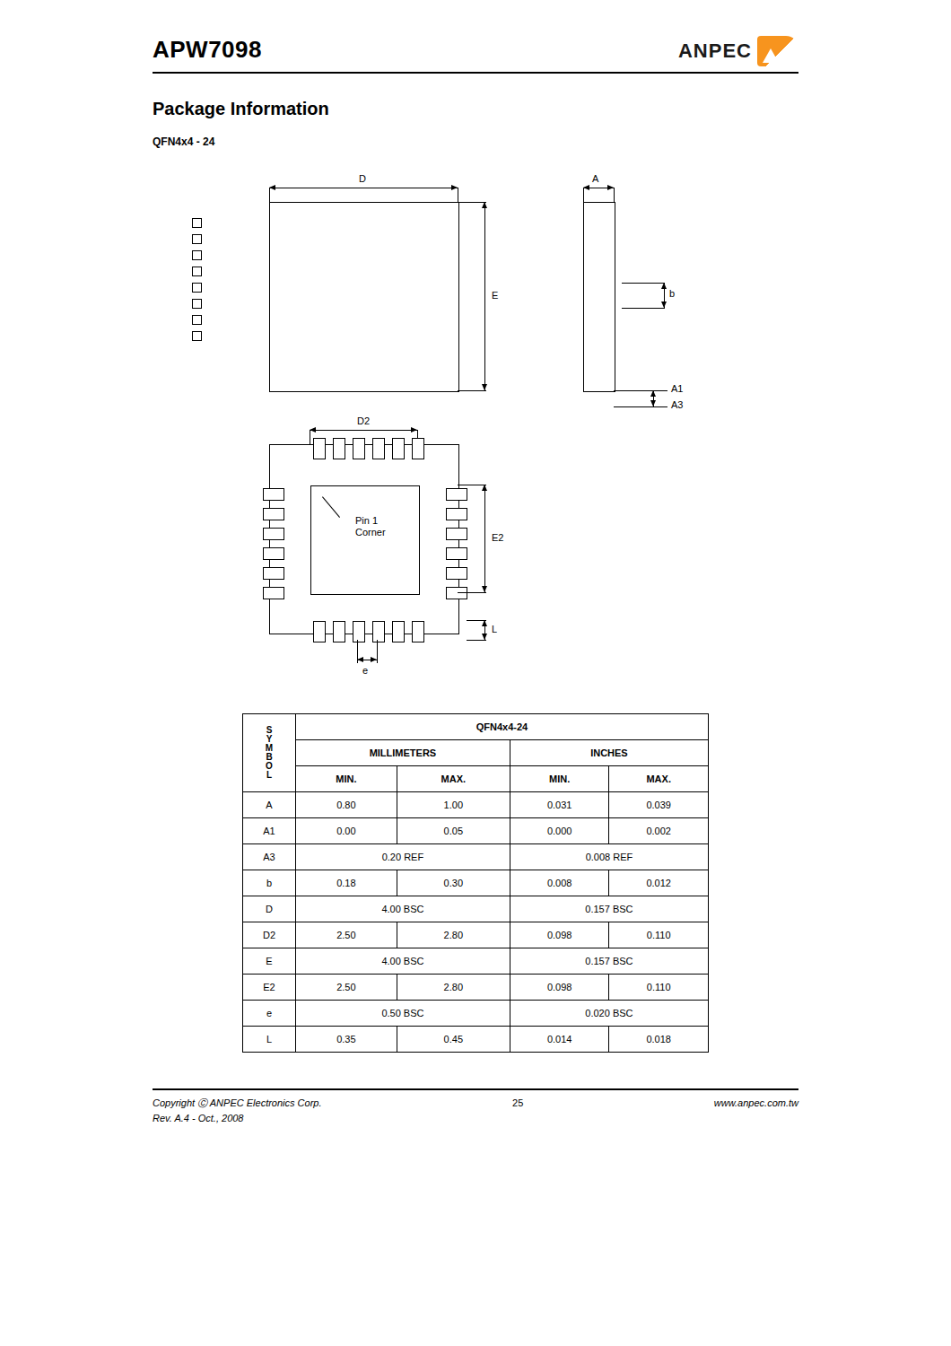APW7098
ANPEC
Package Information
QFN4x4 - 24
D
E
A
b
A1
A3
D2
Pin 1
Corner
E2
L
e
| SYMBOL | QFN4x4-24 |
| --- | --- |
| MILLIMETERS | INCHES |
| MIN. | MAX. | MIN. | MAX. |
| A | 0.80 | 1.00 | 0.031 | 0.039 |
| A1 | 0.00 | 0.05 | 0.000 | 0.002 |
| A3 | 0.20 REF | 0.008 REF |
| b | 0.18 | 0.30 | 0.008 | 0.012 |
| D | 4.00 BSC | 0.157 BSC |
| D2 | 2.50 | 2.80 | 0.098 | 0.110 |
| E | 4.00 BSC | 0.157 BSC |
| E2 | 2.50 | 2.80 | 0.098 | 0.110 |
| e | 0.50 BSC | 0.020 BSC |
| L | 0.35 | 0.45 | 0.014 | 0.018 |
Copyright Ⓒ ANPEC Electronics Corp.
Rev. A.4 - Oct., 2008
25
www.anpec.com.tw